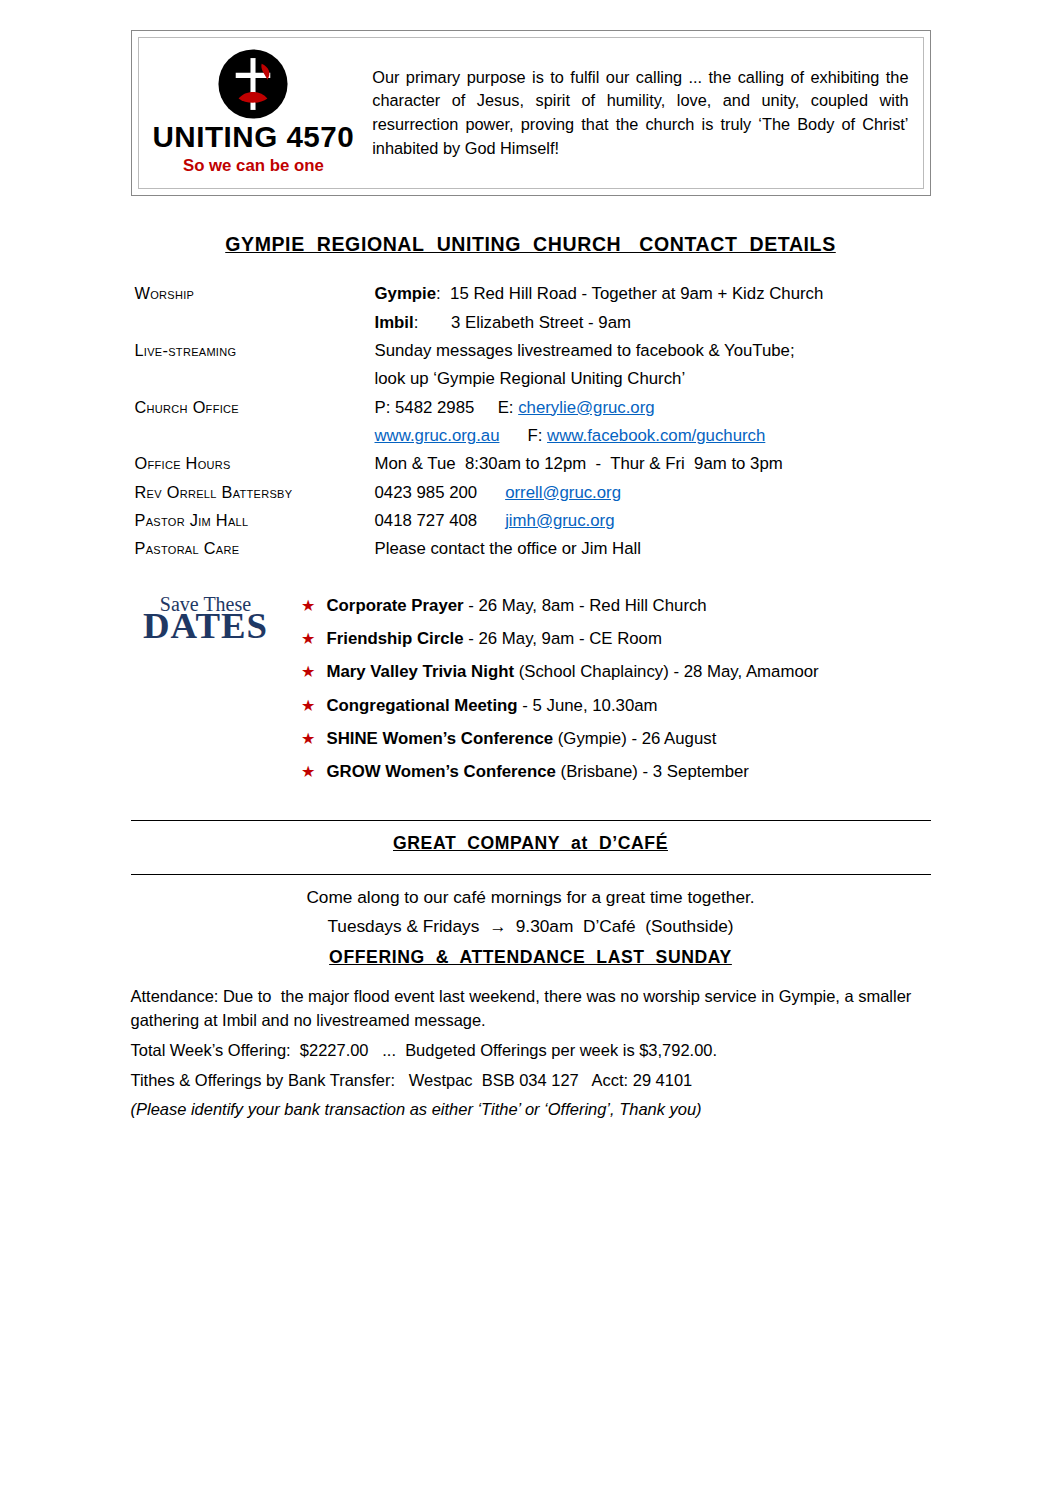UNITING 4570
So we can be one
Our primary purpose is to fulfil our calling ... the calling of exhibiting the character of Jesus, spirit of humility, love, and unity, coupled with resurrection power, proving that the church is truly ‘The Body of Christ’ inhabited by God Himself!
GYMPIE REGIONAL UNITING CHURCH CONTACT DETAILS
| Worship | Gympie : 15 Red Hill Road - Together at 9am + Kidz Church |
| | Imbil : 3 Elizabeth Street - 9am |
| Live-streaming | Sunday messages livestreamed to facebook & YouTube; |
| | look up ‘Gympie Regional Uniting Church’ |
| Church Office | P: 5482 2985 E: cherylie@gruc.org |
| | www.gruc.org.au F: www.facebook.com/guchurch |
| Office Hours | Mon & Tue 8:30am to 12pm - Thur & Fri 9am to 3pm |
| Rev Orrell Battersby | 0423 985 200 orrell@gruc.org |
| Pastor Jim Hall | 0418 727 408 jimh@gruc.org |
| Pastoral Care | Please contact the office or Jim Hall |
Save These
DATES
Corporate Prayer - 26 May, 8am - Red Hill Church
Friendship Circle - 26 May, 9am - CE Room
Mary Valley Trivia Night (School Chaplaincy) - 28 May, Amamoor
Congregational Meeting - 5 June, 10.30am
SHINE Women’s Conference (Gympie) - 26 August
GROW Women’s Conference (Brisbane) - 3 September
GREAT COMPANY at D’CAFÉ
Come along to our café mornings for a great time together.
Tuesdays & Fridays → 9.30am D’Café (Southside)
OFFERING & ATTENDANCE LAST SUNDAY
Attendance: Due to the major flood event last weekend, there was no worship service in Gympie, a smaller gathering at Imbil and no livestreamed message.
Total Week’s Offering: $2227.00 ... Budgeted Offerings per week is $3,792.00.
Tithes & Offerings by Bank Transfer: Westpac BSB 034 127 Acct: 29 4101
(Please identify your bank transaction as either ‘Tithe’ or ‘Offering’, Thank you)